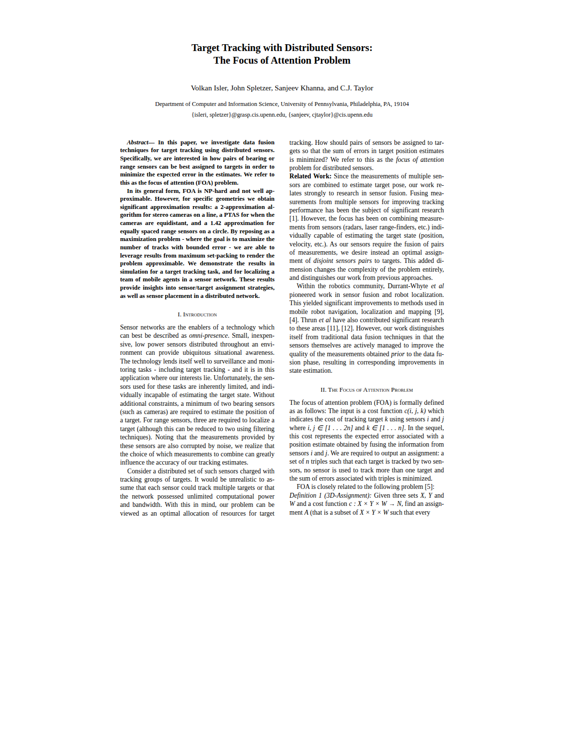Target Tracking with Distributed Sensors:
The Focus of Attention Problem
Volkan Isler, John Spletzer, Sanjeev Khanna, and C.J. Taylor
Department of Computer and Information Science, University of Pennsylvania, Philadelphia, PA, 19104
{isleri, spletzer}@grasp.cis.upenn.edu, {sanjeev, cjtaylor}@cis.upenn.edu
Abstract— In this paper, we investigate data fusion techniques for target tracking using distributed sensors. Specifically, we are interested in how pairs of bearing or range sensors can be best assigned to targets in order to minimize the expected error in the estimates. We refer to this as the focus of attention (FOA) problem.
In its general form, FOA is NP-hard and not well approximable. However, for specific geometries we obtain significant approximation results: a 2-approximation algorithm for stereo cameras on a line, a PTAS for when the cameras are equidistant, and a 1.42 approximation for equally spaced range sensors on a circle. By reposing as a maximization problem - where the goal is to maximize the number of tracks with bounded error - we are able to leverage results from maximum set-packing to render the problem approximable. We demonstrate the results in simulation for a target tracking task, and for localizing a team of mobile agents in a sensor network. These results provide insights into sensor/target assignment strategies, as well as sensor placement in a distributed network.
I. Introduction
Sensor networks are the enablers of a technology which can best be described as omni-presence. Small, inexpensive, low power sensors distributed throughout an environment can provide ubiquitous situational awareness. The technology lends itself well to surveillance and monitoring tasks - including target tracking - and it is in this application where our interests lie. Unfortunately, the sensors used for these tasks are inherently limited, and individually incapable of estimating the target state. Without additional constraints, a minimum of two bearing sensors (such as cameras) are required to estimate the position of a target. For range sensors, three are required to localize a target (although this can be reduced to two using filtering techniques). Noting that the measurements provided by these sensors are also corrupted by noise, we realize that the choice of which measurements to combine can greatly influence the accuracy of our tracking estimates.
Consider a distributed set of such sensors charged with tracking groups of targets. It would be unrealistic to assume that each sensor could track multiple targets or that the network possessed unlimited computational power and bandwidth. With this in mind, our problem can be viewed as an optimal allocation of resources for target tracking. How should pairs of sensors be assigned to targets so that the sum of errors in target position estimates is minimized? We refer to this as the focus of attention problem for distributed sensors.
Related Work: Since the measurements of multiple sensors are combined to estimate target pose, our work relates strongly to research in sensor fusion. Fusing measurements from multiple sensors for improving tracking performance has been the subject of significant research [1]. However, the focus has been on combining measurements from sensors (radars, laser range-finders, etc.) individually capable of estimating the target state (position, velocity, etc.). As our sensors require the fusion of pairs of measurements, we desire instead an optimal assignment of disjoint sensors pairs to targets. This added dimension changes the complexity of the problem entirely, and distinguishes our work from previous approaches.
Within the robotics community, Durrant-Whyte et al pioneered work in sensor fusion and robot localization. This yielded significant improvements to methods used in mobile robot navigation, localization and mapping [9], [4]. Thrun et al have also contributed significant research to these areas [11], [12]. However, our work distinguishes itself from traditional data fusion techniques in that the sensors themselves are actively managed to improve the quality of the measurements obtained prior to the data fusion phase, resulting in corresponding improvements in state estimation.
II. The Focus of Attention Problem
The focus of attention problem (FOA) is formally defined as as follows: The input is a cost function c(i, j, k) which indicates the cost of tracking target k using sensors i and j where i, j ∈ [1 . . . 2n] and k ∈ [1 . . . n]. In the sequel, this cost represents the expected error associated with a position estimate obtained by fusing the information from sensors i and j. We are required to output an assignment: a set of n triples such that each target is tracked by two sensors, no sensor is used to track more than one target and the sum of errors associated with triples is minimized.
FOA is closely related to the following problem [5]:
Definition 1 (3D-Assignment): Given three sets X, Y and W and a cost function c : X × Y × W → N, find an assignment A (that is a subset of X × Y × W such that every